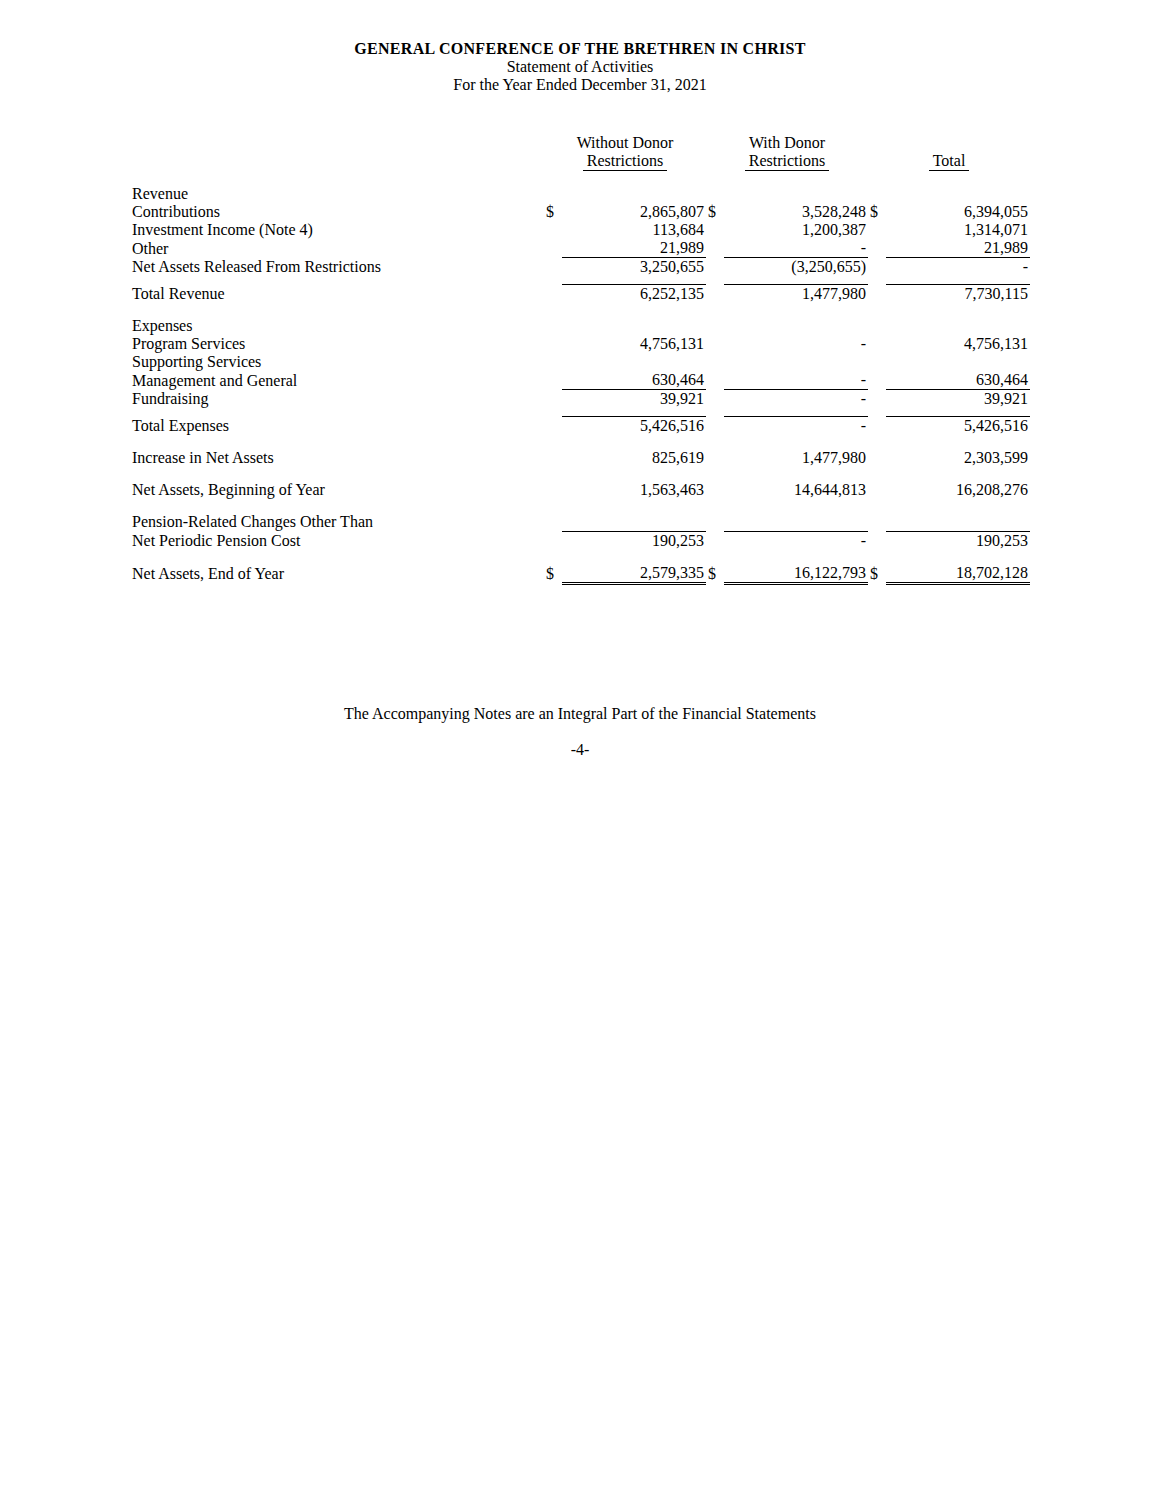GENERAL CONFERENCE OF THE BRETHREN IN CHRIST
Statement of Activities
For the Year Ended December 31, 2021
| | Without Donor | With Donor | |
| --- | --- | --- | --- |
| | Restrictions | Restrictions | Total |
| Revenue | | | | | | |
| Contributions | $ | 2,865,807 | $ | 3,528,248 | $ | 6,394,055 |
| Investment Income (Note 4) | | 113,684 | | 1,200,387 | | 1,314,071 |
| Other | | 21,989 | | - | | 21,989 |
| Net Assets Released From Restrictions | | 3,250,655 | | (3,250,655) | | - |
| Total Revenue | | 6,252,135 | | 1,477,980 | | 7,730,115 |
| Expenses | | | | | | |
| Program Services | | 4,756,131 | | - | | 4,756,131 |
| Supporting Services | | | | | | |
| Management and General | | 630,464 | | - | | 630,464 |
| Fundraising | | 39,921 | | - | | 39,921 |
| Total Expenses | | 5,426,516 | | - | | 5,426,516 |
| Increase in Net Assets | | 825,619 | | 1,477,980 | | 2,303,599 |
| Net Assets, Beginning of Year | | 1,563,463 | | 14,644,813 | | 16,208,276 |
| Pension-Related Changes Other Than | | | | | | |
| Net Periodic Pension Cost | | 190,253 | | - | | 190,253 |
| Net Assets, End of Year | $ | 2,579,335 | $ | 16,122,793 | $ | 18,702,128 |
The Accompanying Notes are an Integral Part of the Financial Statements
-4-